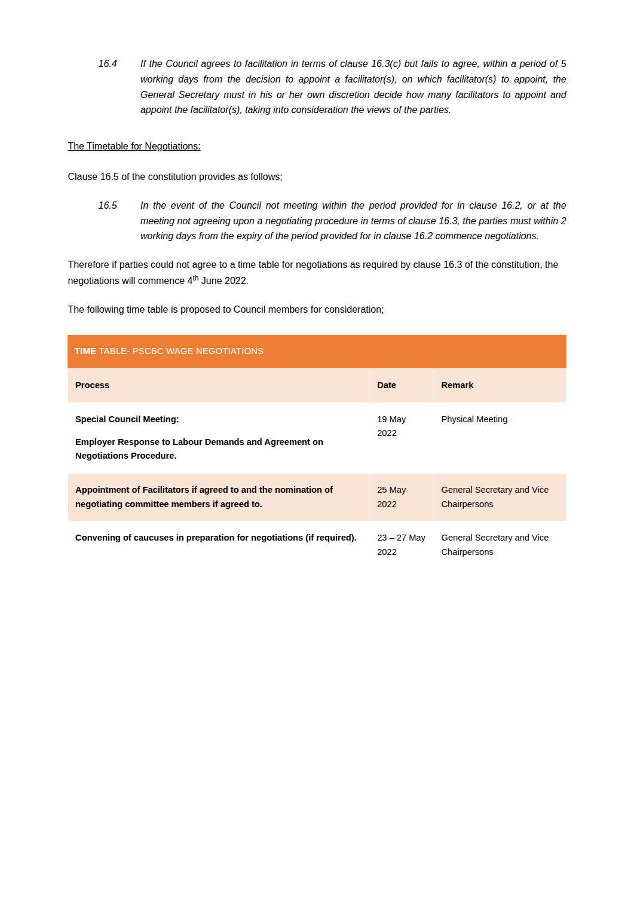16.4 If the Council agrees to facilitation in terms of clause 16.3(c) but fails to agree, within a period of 5 working days from the decision to appoint a facilitator(s), on which facilitator(s) to appoint, the General Secretary must in his or her own discretion decide how many facilitators to appoint and appoint the facilitator(s), taking into consideration the views of the parties.
The Timetable for Negotiations:
Clause 16.5 of the constitution provides as follows;
16.5 In the event of the Council not meeting within the period provided for in clause 16.2, or at the meeting not agreeing upon a negotiating procedure in terms of clause 16.3, the parties must within 2 working days from the expiry of the period provided for in clause 16.2 commence negotiations.
Therefore if parties could not agree to a time table for negotiations as required by clause 16.3 of the constitution, the negotiations will commence 4th June 2022.
The following time table is proposed to Council members for consideration;
TIME TABLE- PSCBC WAGE NEGOTIATIONS
| Process | Date | Remark |
| --- | --- | --- |
| Special Council Meeting: Employer Response to Labour Demands and Agreement on Negotiations Procedure. | 19 May 2022 | Physical Meeting |
| Appointment of Facilitators if agreed to and the nomination of negotiating committee members if agreed to. | 25 May 2022 | General Secretary and Vice Chairpersons |
| Convening of caucuses in preparation for negotiations (if required). | 23 – 27 May 2022 | General Secretary and Vice Chairpersons |